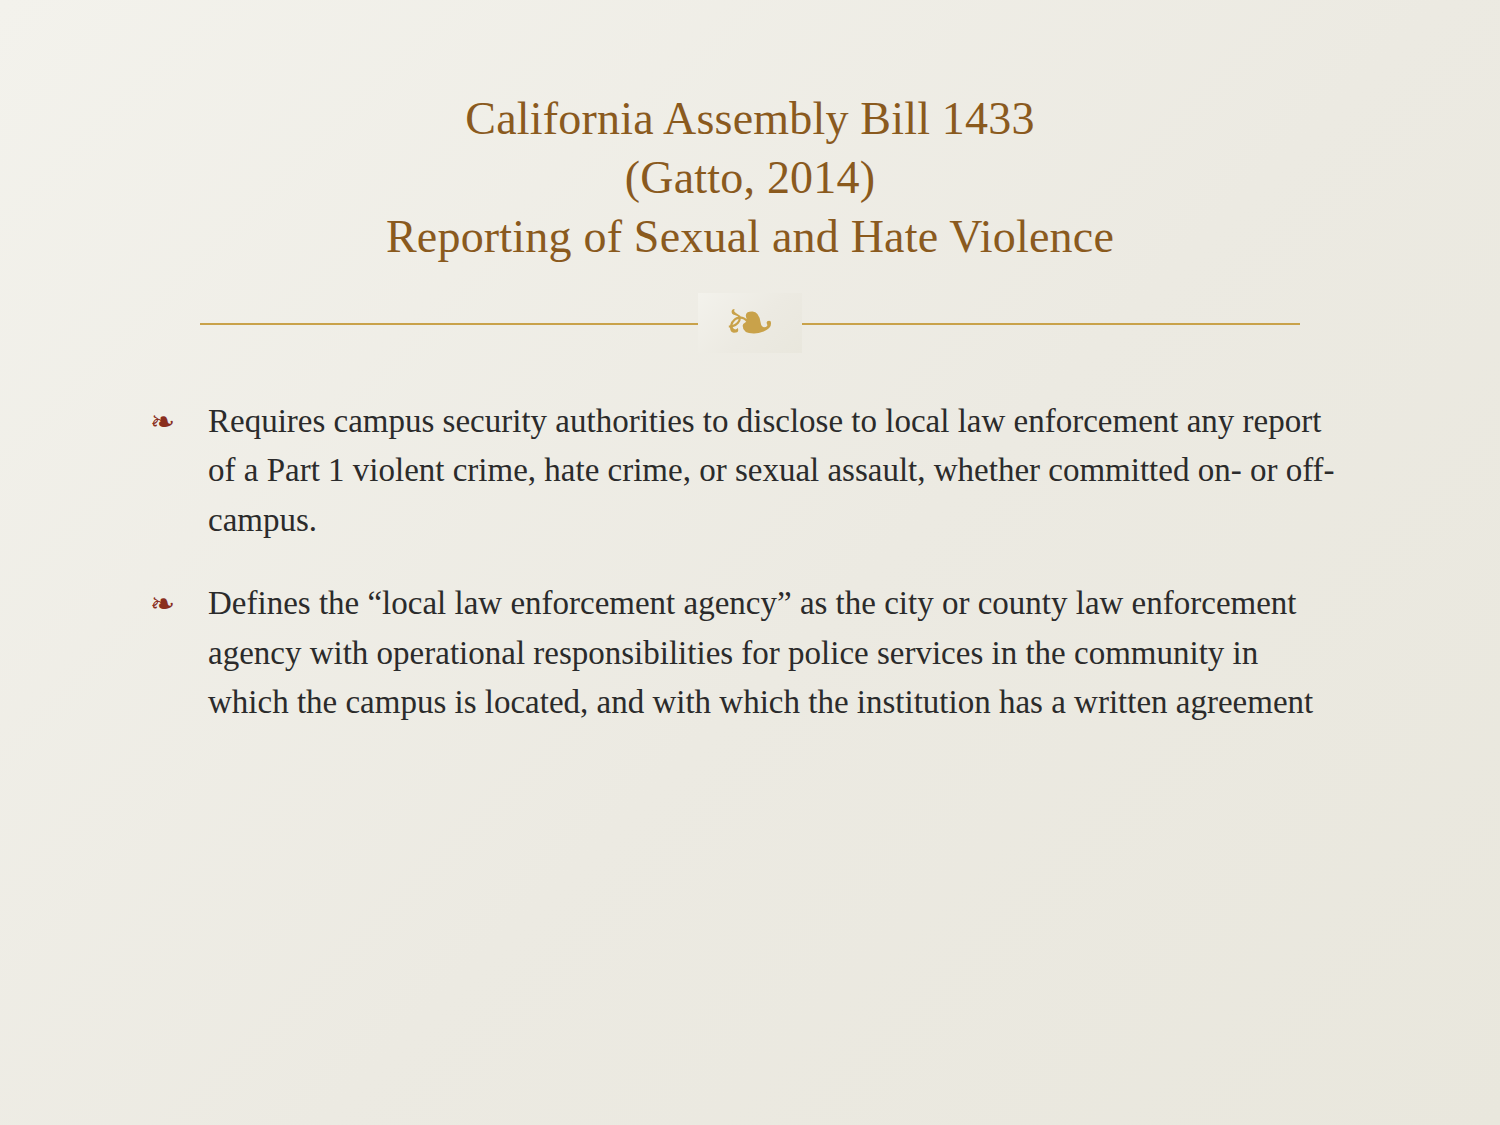California Assembly Bill 1433
(Gatto, 2014)
Reporting of Sexual and Hate Violence
❧
Requires campus security authorities to disclose to local law enforcement any report of a Part 1 violent crime, hate crime, or sexual assault, whether committed on- or off-campus.
Defines the “local law enforcement agency” as the city or county law enforcement agency with operational responsibilities for police services in the community in which the campus is located, and with which the institution has a written agreement